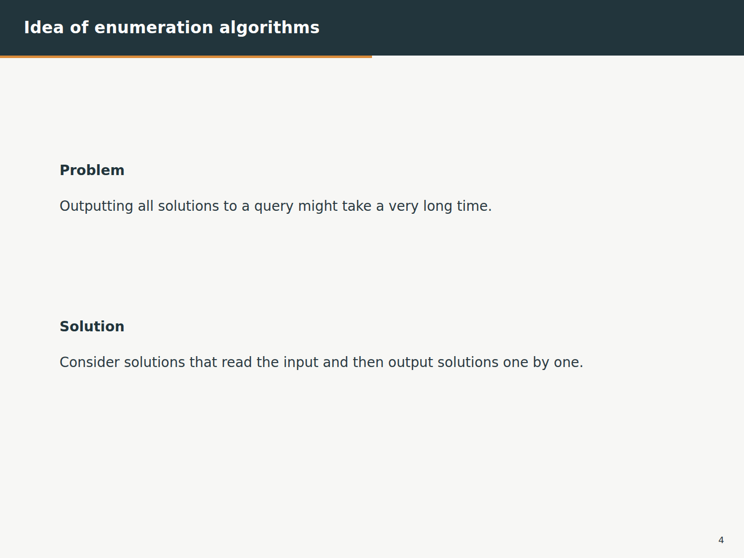Idea of enumeration algorithms
Problem
Outputting all solutions to a query might take a very long time.
Solution
Consider solutions that read the input and then output solutions one by one.
4